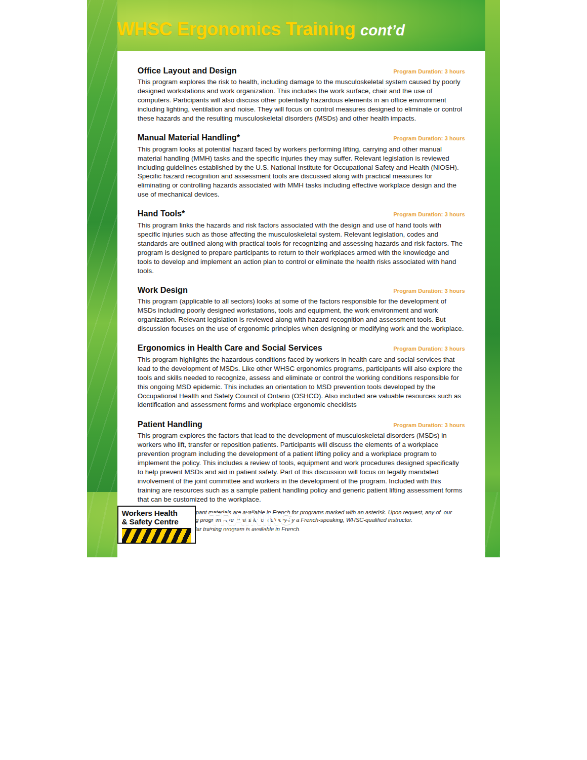WHSC Ergonomics Training cont’d
Office Layout and Design
Program Duration: 3 hours
This program explores the risk to health, including damage to the musculoskeletal system caused by poorly designed workstations and work organization. This includes the work surface, chair and the use of computers. Participants will also discuss other potentially hazardous elements in an office environment including lighting, ventilation and noise. They will focus on control measures designed to eliminate or control these hazards and the resulting musculoskeletal disorders (MSDs) and other health impacts.
Manual Material Handling*
Program Duration: 3 hours
This program looks at potential hazard faced by workers performing lifting, carrying and other manual material handling (MMH) tasks and the specific injuries they may suffer. Relevant legislation is reviewed including guidelines established by the U.S. National Institute for Occupational Safety and Health (NIOSH). Specific hazard recognition and assessment tools are discussed along with practical measures for eliminating or controlling hazards associated with MMH tasks including effective workplace design and the use of mechanical devices.
Hand Tools*
Program Duration: 3 hours
This program links the hazards and risk factors associated with the design and use of hand tools with specific injuries such as those affecting the musculoskeletal system. Relevant legislation, codes and standards are outlined along with practical tools for recognizing and assessing hazards and risk factors. The program is designed to prepare participants to return to their workplaces armed with the knowledge and tools to develop and implement an action plan to control or eliminate the health risks associated with hand tools.
Work Design
Program Duration: 3 hours
This program (applicable to all sectors) looks at some of the factors responsible for the development of MSDs including poorly designed workstations, tools and equipment, the work environment and work organization. Relevant legislation is reviewed along with hazard recognition and assessment tools. But discussion focuses on the use of ergonomic principles when designing or modifying work and the workplace.
Ergonomics in Health Care and Social Services
Program Duration: 3 hours
This program highlights the hazardous conditions faced by workers in health care and social services that lead to the development of MSDs. Like other WHSC ergonomics programs, participants will also explore the tools and skills needed to recognize, assess and eliminate or control the working conditions responsible for this ongoing MSD epidemic. This includes an orientation to MSD prevention tools developed by the Occupational Health and Safety Council of Ontario (OSHCO). Also included are valuable resources such as identification and assessment forms and workplace ergonomic checklists
Patient Handling
Program Duration: 3 hours
This program explores the factors that lead to the development of musculoskeletal disorders (MSDs) in workers who lift, transfer or reposition patients. Participants will discuss the elements of a workplace prevention program including the development of a patient lifting policy and a workplace program to implement the policy. This includes a review of tools, equipment and work procedures designed specifically to help prevent MSDs and aid in patient safety. Part of this discussion will focus on legally mandated involvement of the joint committee and workers in the development of the program. Included with this training are resources such as a sample patient handling policy and generic patient lifting assessment forms that can be customized to the workplace.
* Participant materials are available in French for programs marked with an asterisk. Upon request, any of our training programs are available for delivery by a French-speaking, WHSC-qualified instructor.
** A similar training program is available in French.
Workers Health
& Safety Centre
TRAINING
THE RIGHT THING. THE RIGHT WAY. www.whsc.on.ca • 1-888-869-7950
cope:343 06/13